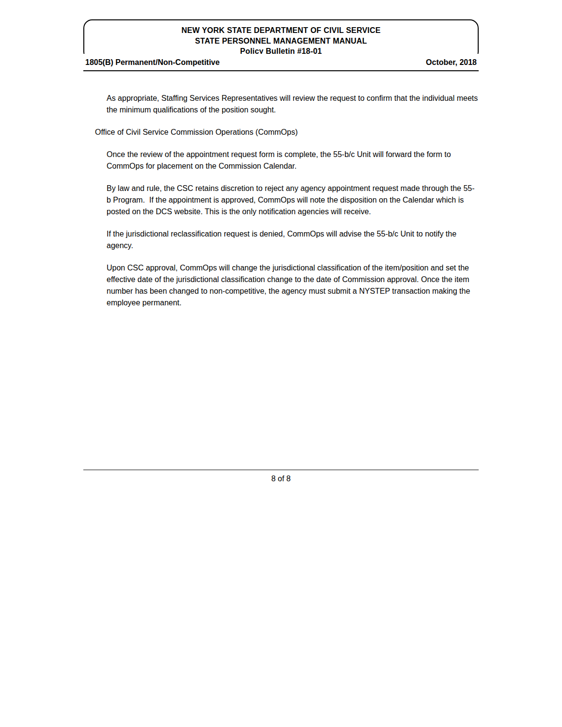NEW YORK STATE DEPARTMENT OF CIVIL SERVICE
STATE PERSONNEL MANAGEMENT MANUAL
Policy Bulletin #18-01
1805(B) Permanent/Non-Competitive October, 2018
As appropriate, Staffing Services Representatives will review the request to confirm that the individual meets the minimum qualifications of the position sought.
Office of Civil Service Commission Operations (CommOps)
Once the review of the appointment request form is complete, the 55-b/c Unit will forward the form to CommOps for placement on the Commission Calendar.
By law and rule, the CSC retains discretion to reject any agency appointment request made through the 55-b Program. If the appointment is approved, CommOps will note the disposition on the Calendar which is posted on the DCS website. This is the only notification agencies will receive.
If the jurisdictional reclassification request is denied, CommOps will advise the 55-b/c Unit to notify the agency.
Upon CSC approval, CommOps will change the jurisdictional classification of the item/position and set the effective date of the jurisdictional classification change to the date of Commission approval. Once the item number has been changed to non-competitive, the agency must submit a NYSTEP transaction making the employee permanent.
8 of 8